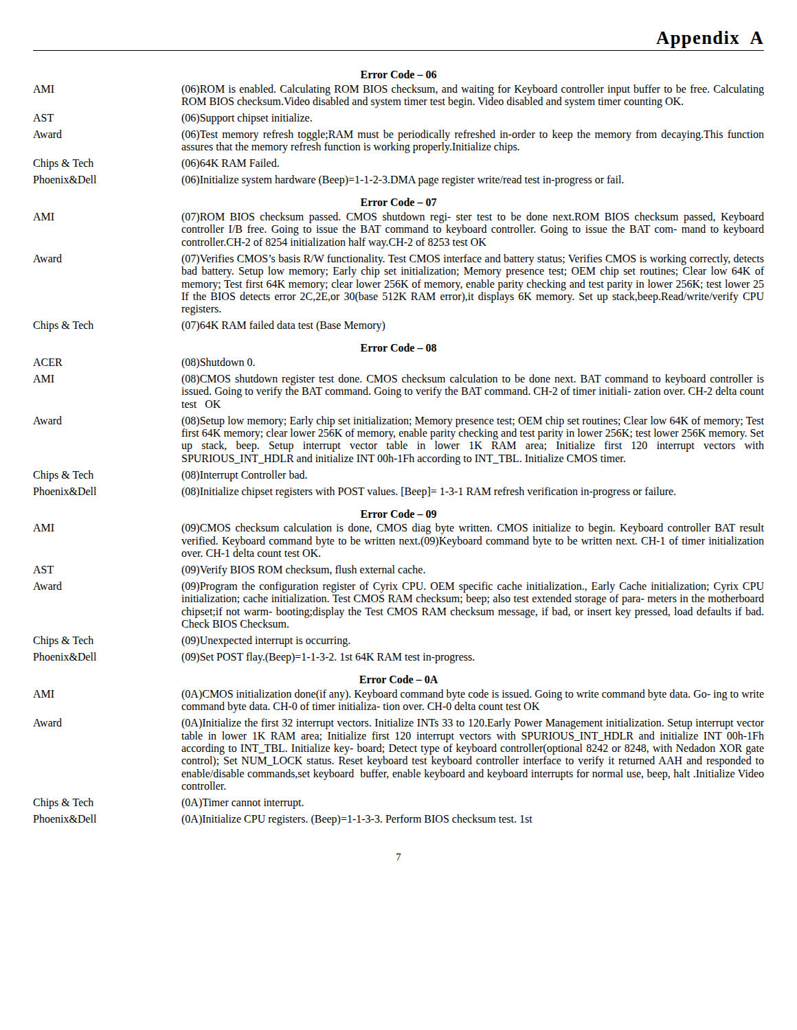Appendix A
Error Code – 06
| AMI | (06)ROM is enabled. Calculating ROM BIOS checksum, and waiting for Keyboard controller input buffer to be free. Calculating ROM BIOS checksum.Video disabled and system timer test begin. Video disabled and system timer counting OK. |
| AST | (06)Support chipset initialize. |
| Award | (06)Test memory refresh toggle;RAM must be periodically refreshed in-order to keep the memory from decaying.This function assures that the memory refresh function is working properly.Initialize chips. |
| Chips & Tech | (06)64K RAM Failed. |
| Phoenix&Dell | (06)Initialize system hardware (Beep)=1-1-2-3.DMA page register write/read test in-progress or fail. |
Error Code – 07
| AMI | (07)ROM BIOS checksum passed. CMOS shutdown regi- ster test to be done next.ROM BIOS checksum passed, Keyboard controller I/B free. Going to issue the BAT command to keyboard controller. Going to issue the BAT com- mand to keyboard controller.CH-2 of 8254 initialization half way.CH-2 of 8253 test OK |
| Award | (07)Verifies CMOS’s basis R/W functionality. Test CMOS interface and battery status; Verifies CMOS is working correctly, detects bad battery. Setup low memory; Early chip set initialization; Memory presence test; OEM chip set routines; Clear low 64K of memory; Test first 64K memory; clear lower 256K of memory, enable parity checking and test parity in lower 256K; test lower 25 If the BIOS detects error 2C,2E,or 30(base 512K RAM error),it displays 6K memory. Set up stack,beep.Read/write/verify CPU registers. |
| Chips & Tech | (07)64K RAM failed data test (Base Memory) |
Error Code – 08
| ACER | (08)Shutdown 0. |
| AMI | (08)CMOS shutdown register test done. CMOS checksum calculation to be done next. BAT command to keyboard controller is issued. Going to verify the BAT command. Going to verify the BAT command. CH-2 of timer initiali- zation over. CH-2 delta count test OK |
| Award | (08)Setup low memory; Early chip set initialization; Memory presence test; OEM chip set routines; Clear low 64K of memory; Test first 64K memory; clear lower 256K of memory, enable parity checking and test parity in lower 256K; test lower 256K memory. Set up stack, beep. Setup interrupt vector table in lower 1K RAM area; Initialize first 120 interrupt vectors with SPURIOUS_INT_HDLR and initialize INT 00h-1Fh according to INT_TBL. Initialize CMOS timer. |
| Chips & Tech | (08)Interrupt Controller bad. |
| Phoenix&Dell | (08)Initialize chipset registers with POST values. [Beep]= 1-3-1 RAM refresh verification in-progress or failure. |
Error Code – 09
| AMI | (09)CMOS checksum calculation is done, CMOS diag byte written. CMOS initialize to begin. Keyboard controller BAT result verified. Keyboard command byte to be written next.(09)Keyboard command byte to be written next. CH-1 of timer initialization over. CH-1 delta count test OK. |
| AST | (09)Verify BIOS ROM checksum, flush external cache. |
| Award | (09)Program the configuration register of Cyrix CPU. OEM specific cache initialization., Early Cache initialization; Cyrix CPU initialization; cache initialization. Test CMOS RAM checksum; beep; also test extended storage of para- meters in the motherboard chipset;if not warm- booting;display the Test CMOS RAM checksum message, if bad, or insert key pressed, load defaults if bad. Check BIOS Checksum. |
| Chips & Tech | (09)Unexpected interrupt is occurring. |
| Phoenix&Dell | (09)Set POST flay.(Beep)=1-1-3-2. 1st 64K RAM test in-progress. |
Error Code – 0A
| AMI | (0A)CMOS initialization done(if any). Keyboard command byte code is issued. Going to write command byte data. Go- ing to write command byte data. CH-0 of timer initializa- tion over. CH-0 delta count test OK |
| Award | (0A)Initialize the first 32 interrupt vectors. Initialize INTs 33 to 120.Early Power Management initialization. Setup interrupt vector table in lower 1K RAM area; Initialize first 120 interrupt vectors with SPURIOUS_INT_HDLR and initialize INT 00h-1Fh according to INT_TBL. Initialize key- board; Detect type of keyboard controller(optional 8242 or 8248, with Nedadon XOR gate control); Set NUM_LOCK status. Reset keyboard test keyboard controller interface to verify it returned AAH and responded to enable/disable commands,set keyboard buffer, enable keyboard and keyboard interrupts for normal use, beep, halt .Initialize Video controller. |
| Chips & Tech | (0A)Timer cannot interrupt. |
| Phoenix&Dell | (0A)Initialize CPU registers. (Beep)=1-1-3-3. Perform BIOS checksum test. 1st |
7